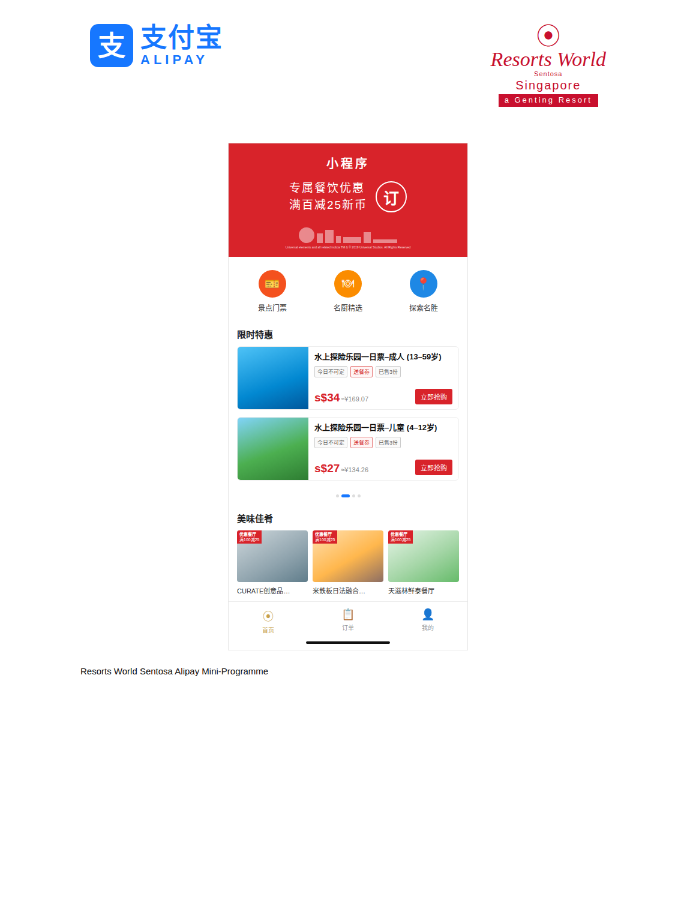支付宝 ALIPAY
⦿
Resorts World
Sentosa
Singapore
a Genting Resort
小程序
专属餐饮优惠
满百减25新币
订
Universal elements and all related indicia TM & © 2019 Universal Studios. All Rights Reserved
🎫
景点门票
🍽
名厨精选
📍
探索名胜
限时特惠
水上探险乐园一日票–成人 (13–59岁)
今日不可定 送餐券 已售3份
s$34≈¥169.07
立即抢购
水上探险乐园一日票–儿童 (4–12岁)
今日不可定 送餐券 已售3份
s$27≈¥134.26
立即抢购
美味佳肴
优惠餐厅满100减25
CURATE创意品…
优惠餐厅满100减25
米鉄板日法融合…
优惠餐厅满100减25
天滋林鲜泰餐厅
⦿ 首页
📋 订单
👤 我的
Resorts World Sentosa Alipay Mini-Programme